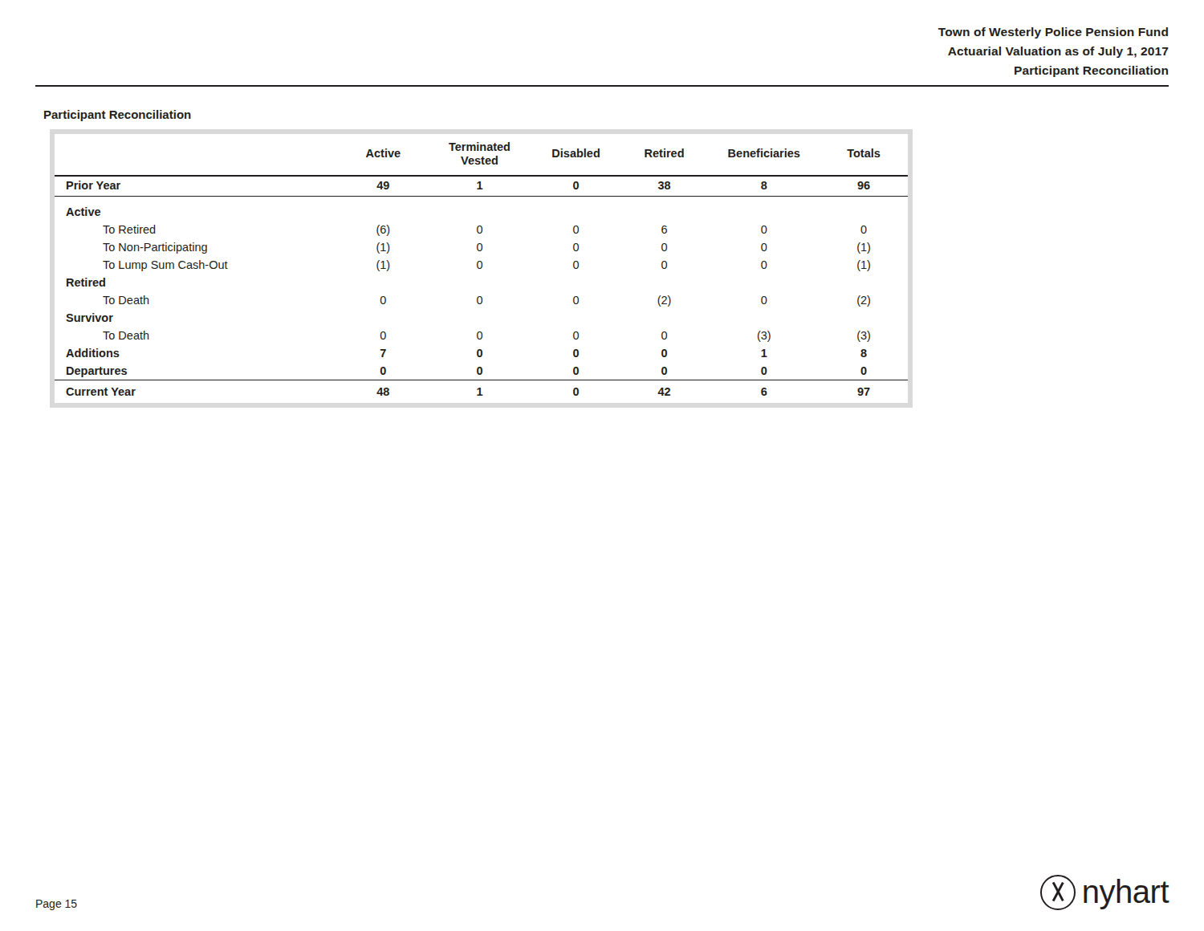Town of Westerly Police Pension Fund
Actuarial Valuation as of July 1, 2017
Participant Reconciliation
Participant Reconciliation
| | Active | Terminated Vested | Disabled | Retired | Beneficiaries | Totals |
| --- | --- | --- | --- | --- | --- | --- |
| Prior Year | 49 | 1 | 0 | 38 | 8 | 96 |
| Active | | | | | | |
| To Retired | (6) | 0 | 0 | 6 | 0 | 0 |
| To Non-Participating | (1) | 0 | 0 | 0 | 0 | (1) |
| To Lump Sum Cash-Out | (1) | 0 | 0 | 0 | 0 | (1) |
| Retired | | | | | | |
| To Death | 0 | 0 | 0 | (2) | 0 | (2) |
| Survivor | | | | | | |
| To Death | 0 | 0 | 0 | 0 | (3) | (3) |
| Additions | 7 | 0 | 0 | 0 | 1 | 8 |
| Departures | 0 | 0 | 0 | 0 | 0 | 0 |
| Current Year | 48 | 1 | 0 | 42 | 6 | 97 |
Page 15
nyhart